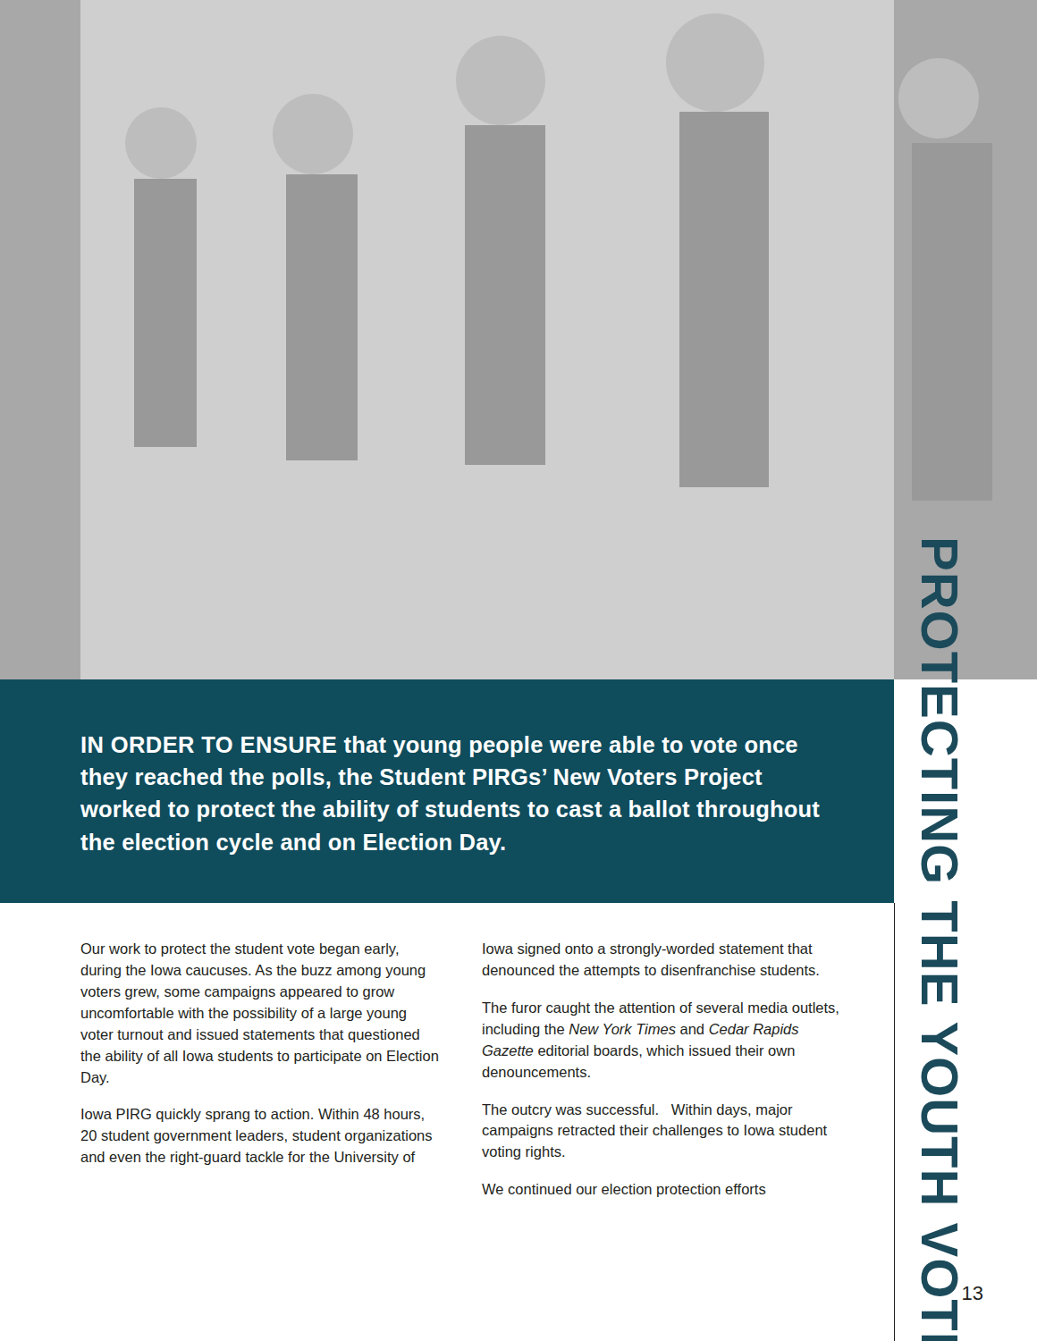PROTECTING THE YOUTH VOTE
IN ORDER TO ENSURE that young people were able to vote once they reached the polls, the Student PIRGs’ New Voters Project worked to protect the ability of students to cast a ballot throughout the election cycle and on Election Day.
Our work to protect the student vote began early, during the Iowa caucuses. As the buzz among young voters grew, some campaigns appeared to grow uncomfortable with the possibility of a large young voter turnout and issued statements that questioned the ability of all Iowa students to participate on Election Day.
Iowa PIRG quickly sprang to action. Within 48 hours, 20 student government leaders, student organizations and even the right-guard tackle for the University of Iowa signed onto a strongly-worded statement that denounced the attempts to disenfranchise students.
The furor caught the attention of several media outlets, including the New York Times and Cedar Rapids Gazette editorial boards, which issued their own denouncements.
The outcry was successful. Within days, major campaigns retracted their challenges to Iowa student voting rights.
We continued our election protection efforts
13